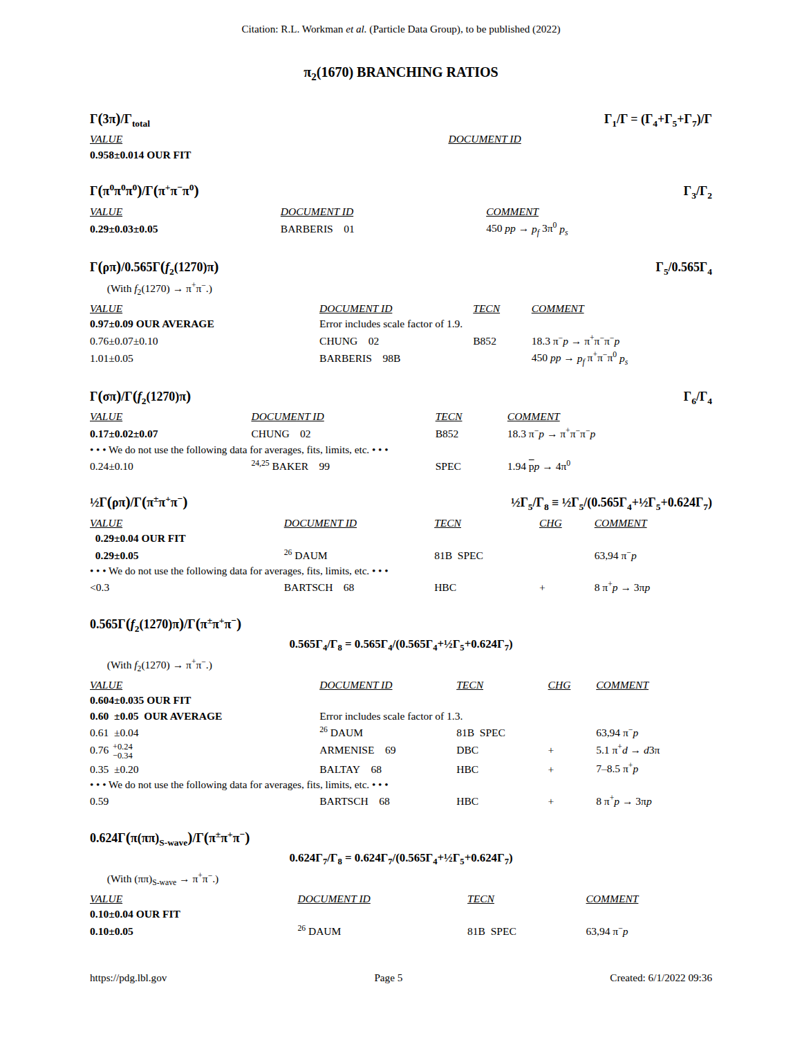Citation: R.L. Workman et al. (Particle Data Group), to be published (2022)
π2(1670) BRANCHING RATIOS
Γ(3π)/Γtotal Γ1/Γ = (Γ4+Γ5+Γ7)/Γ
| VALUE | DOCUMENT ID |
| --- | --- |
| 0.958±0.014 OUR FIT | |
Γ(π0π0π0)/Γ(π+π−π0) Γ3/Γ2
| VALUE | DOCUMENT ID | COMMENT |
| --- | --- | --- |
| 0.29±0.03±0.05 | BARBERIS 01 | 450 pp → p f 3π 0 p s |
Γ(ρπ)/0.565Γ(f 2(1270)π) Γ5/0.565Γ4
(With f 2(1270) → π+π−.)
| VALUE | DOCUMENT ID | TECN | COMMENT |
| --- | --- | --- | --- |
| 0.97±0.09 OUR AVERAGE | Error includes scale factor of 1.9. |
| 0.76±0.07±0.10 | CHUNG 02 | B852 | 18.3 π − p → π + π − π − p |
| 1.01±0.05 | BARBERIS 98B | | 450 pp → p f π + π − π 0 p s |
Γ(σπ)/Γ(f 2(1270)π) Γ6/Γ4
| VALUE | DOCUMENT ID | TECN | COMMENT |
| --- | --- | --- | --- |
| 0.17±0.02±0.07 | CHUNG 02 | B852 | 18.3 π − p → π + π − π − p |
| • • • We do not use the following data for averages, fits, limits, etc. • • • |
| 0.24±0.10 | 24,25 BAKER 99 | SPEC | 1.94 p p → 4π 0 |
½Γ(ρπ)/Γ(π±π+π−) ½Γ5/Γ8 ≡ ½Γ5/(0.565Γ4+½Γ5+0.624Γ7)
| VALUE | DOCUMENT ID | TECN | CHG | COMMENT |
| --- | --- | --- | --- | --- |
| 0.29±0.04 OUR FIT | | | | |
| 0.29±0.05 | 26 DAUM | 81B SPEC | | 63,94 π − p |
| • • • We do not use the following data for averages, fits, limits, etc. • • • |
| <0.3 | BARTSCH 68 | HBC | + | 8 π + p → 3π p |
0.565Γ(f 2(1270)π)/Γ(π±π+π−)
0.565Γ4/Γ8 = 0.565Γ4/(0.565Γ4+½Γ5+0.624Γ7)
(With f 2(1270) → π+π−.)
| VALUE | DOCUMENT ID | TECN | CHG | COMMENT |
| --- | --- | --- | --- | --- |
| 0.604±0.035 OUR FIT | | | | |
| 0.60 ±0.05 OUR AVERAGE | Error includes scale factor of 1.3. |
| 0.61 ±0.04 | 26 DAUM | 81B SPEC | | 63,94 π − p |
| 0.76 +0.24 −0.34 | ARMENISE 69 | DBC | + | 5.1 π + d → d 3π |
| 0.35 ±0.20 | BALTAY 68 | HBC | + | 7–8.5 π + p |
| • • • We do not use the following data for averages, fits, limits, etc. • • • |
| 0.59 | BARTSCH 68 | HBC | + | 8 π + p → 3π p |
0.624Γ(π(ππ)S-wave)/Γ(π±π+π−)
0.624Γ7/Γ8 = 0.624Γ7/(0.565Γ4+½Γ5+0.624Γ7)
(With (ππ)S-wave → π+π−.)
| VALUE | DOCUMENT ID | TECN | COMMENT |
| --- | --- | --- | --- |
| 0.10±0.04 OUR FIT | | | |
| 0.10±0.05 | 26 DAUM | 81B SPEC | 63,94 π − p |
https://pdg.lbl.gov Page 5 Created: 6/1/2022 09:36